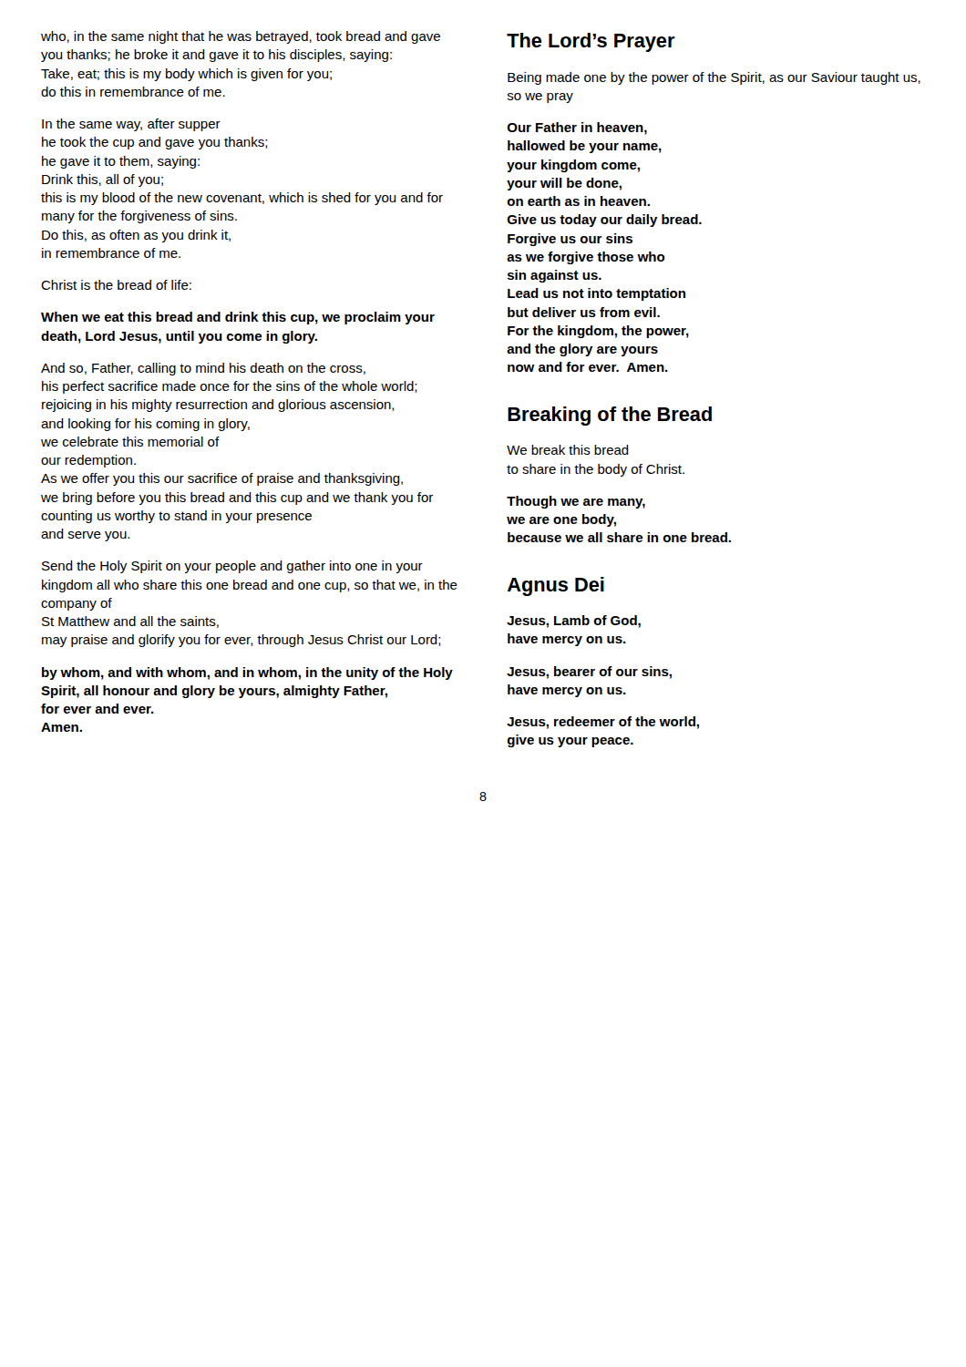who, in the same night that he was betrayed, took bread and gave you thanks; he broke it and gave it to his disciples, saying:
Take, eat; this is my body which is given for you;
do this in remembrance of me.
In the same way, after supper
he took the cup and gave you thanks;
he gave it to them, saying:
Drink this, all of you;
this is my blood of the new covenant, which is shed for you and for many for the forgiveness of sins.
Do this, as often as you drink it,
in remembrance of me.
Christ is the bread of life:
When we eat this bread and drink this cup, we proclaim your death, Lord Jesus, until you come in glory.
And so, Father, calling to mind his death on the cross,
his perfect sacrifice made once for the sins of the whole world;
rejoicing in his mighty resurrection and glorious ascension,
and looking for his coming in glory,
we celebrate this memorial of
our redemption.
As we offer you this our sacrifice of praise and thanksgiving,
we bring before you this bread and this cup and we thank you for counting us worthy to stand in your presence
and serve you.
Send the Holy Spirit on your people and gather into one in your kingdom all who share this one bread and one cup, so that we, in the company of
St Matthew and all the saints,
may praise and glorify you for ever, through Jesus Christ our Lord;
by whom, and with whom, and in whom, in the unity of the Holy Spirit, all honour and glory be yours, almighty Father,
for ever and ever.
Amen.
The Lord’s Prayer
Being made one by the power of the Spirit, as our Saviour taught us,
so we pray
Our Father in heaven,
hallowed be your name,
your kingdom come,
your will be done,
on earth as in heaven.
Give us today our daily bread.
Forgive us our sins
as we forgive those who
sin against us.
Lead us not into temptation
but deliver us from evil.
For the kingdom, the power,
and the glory are yours
now and for ever. Amen.
Breaking of the Bread
We break this bread
to share in the body of Christ.
Though we are many,
we are one body,
because we all share in one bread.
Agnus Dei
Jesus, Lamb of God,
have mercy on us.
Jesus, bearer of our sins,
have mercy on us.
Jesus, redeemer of the world,
give us your peace.
8